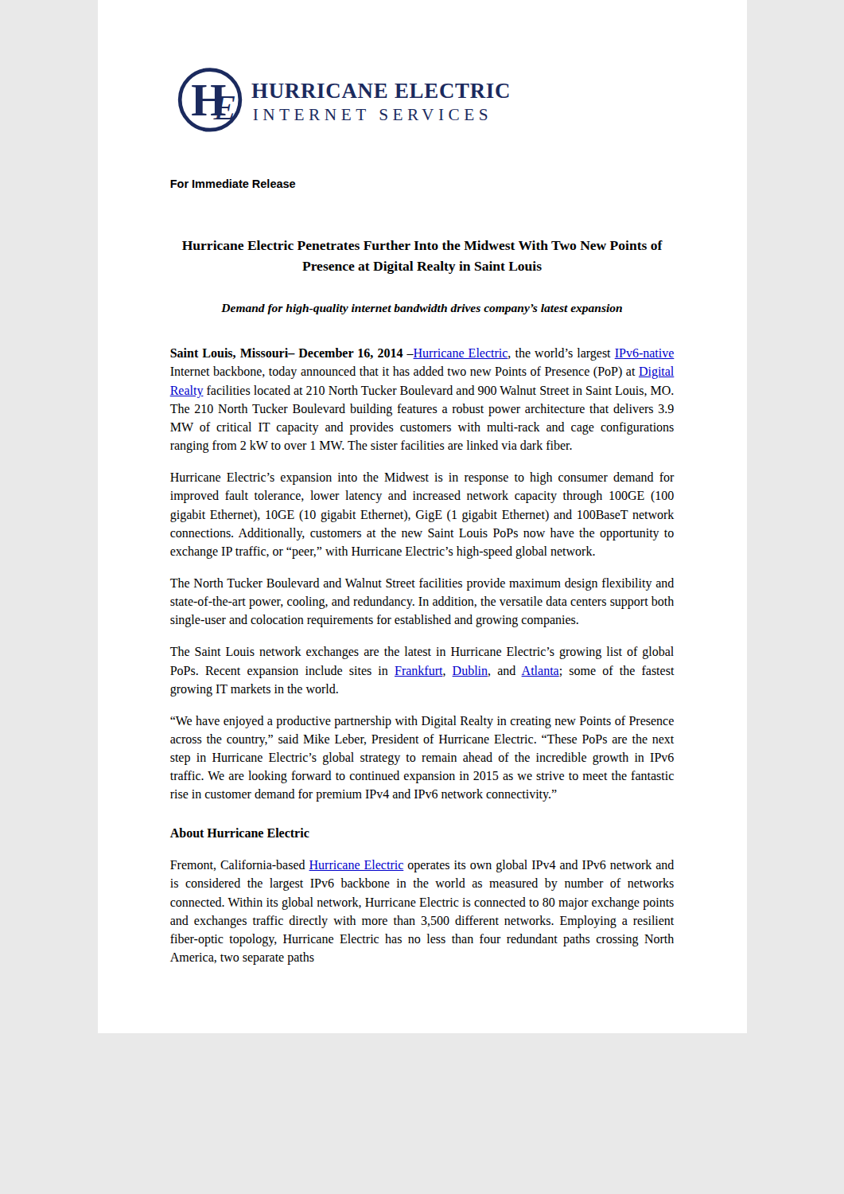H E HURRICANE ELECTRIC INTERNET SERVICES
For Immediate Release
Hurricane Electric Penetrates Further Into the Midwest With Two New Points of Presence at Digital Realty in Saint Louis
Demand for high-quality internet bandwidth drives company’s latest expansion
Saint Louis, Missouri– December 16, 2014 –Hurricane Electric, the world’s largest IPv6-native Internet backbone, today announced that it has added two new Points of Presence (PoP) at Digital Realty facilities located at 210 North Tucker Boulevard and 900 Walnut Street in Saint Louis, MO. The 210 North Tucker Boulevard building features a robust power architecture that delivers 3.9 MW of critical IT capacity and provides customers with multi-rack and cage configurations ranging from 2 kW to over 1 MW. The sister facilities are linked via dark fiber.
Hurricane Electric’s expansion into the Midwest is in response to high consumer demand for improved fault tolerance, lower latency and increased network capacity through 100GE (100 gigabit Ethernet), 10GE (10 gigabit Ethernet), GigE (1 gigabit Ethernet) and 100BaseT network connections. Additionally, customers at the new Saint Louis PoPs now have the opportunity to exchange IP traffic, or “peer,” with Hurricane Electric’s high-speed global network.
The North Tucker Boulevard and Walnut Street facilities provide maximum design flexibility and state-of-the-art power, cooling, and redundancy. In addition, the versatile data centers support both single-user and colocation requirements for established and growing companies.
The Saint Louis network exchanges are the latest in Hurricane Electric’s growing list of global PoPs. Recent expansion include sites in Frankfurt, Dublin, and Atlanta; some of the fastest growing IT markets in the world.
“We have enjoyed a productive partnership with Digital Realty in creating new Points of Presence across the country,” said Mike Leber, President of Hurricane Electric. “These PoPs are the next step in Hurricane Electric’s global strategy to remain ahead of the incredible growth in IPv6 traffic. We are looking forward to continued expansion in 2015 as we strive to meet the fantastic rise in customer demand for premium IPv4 and IPv6 network connectivity.”
About Hurricane Electric
Fremont, California-based Hurricane Electric operates its own global IPv4 and IPv6 network and is considered the largest IPv6 backbone in the world as measured by number of networks connected. Within its global network, Hurricane Electric is connected to 80 major exchange points and exchanges traffic directly with more than 3,500 different networks. Employing a resilient fiber-optic topology, Hurricane Electric has no less than four redundant paths crossing North America, two separate paths